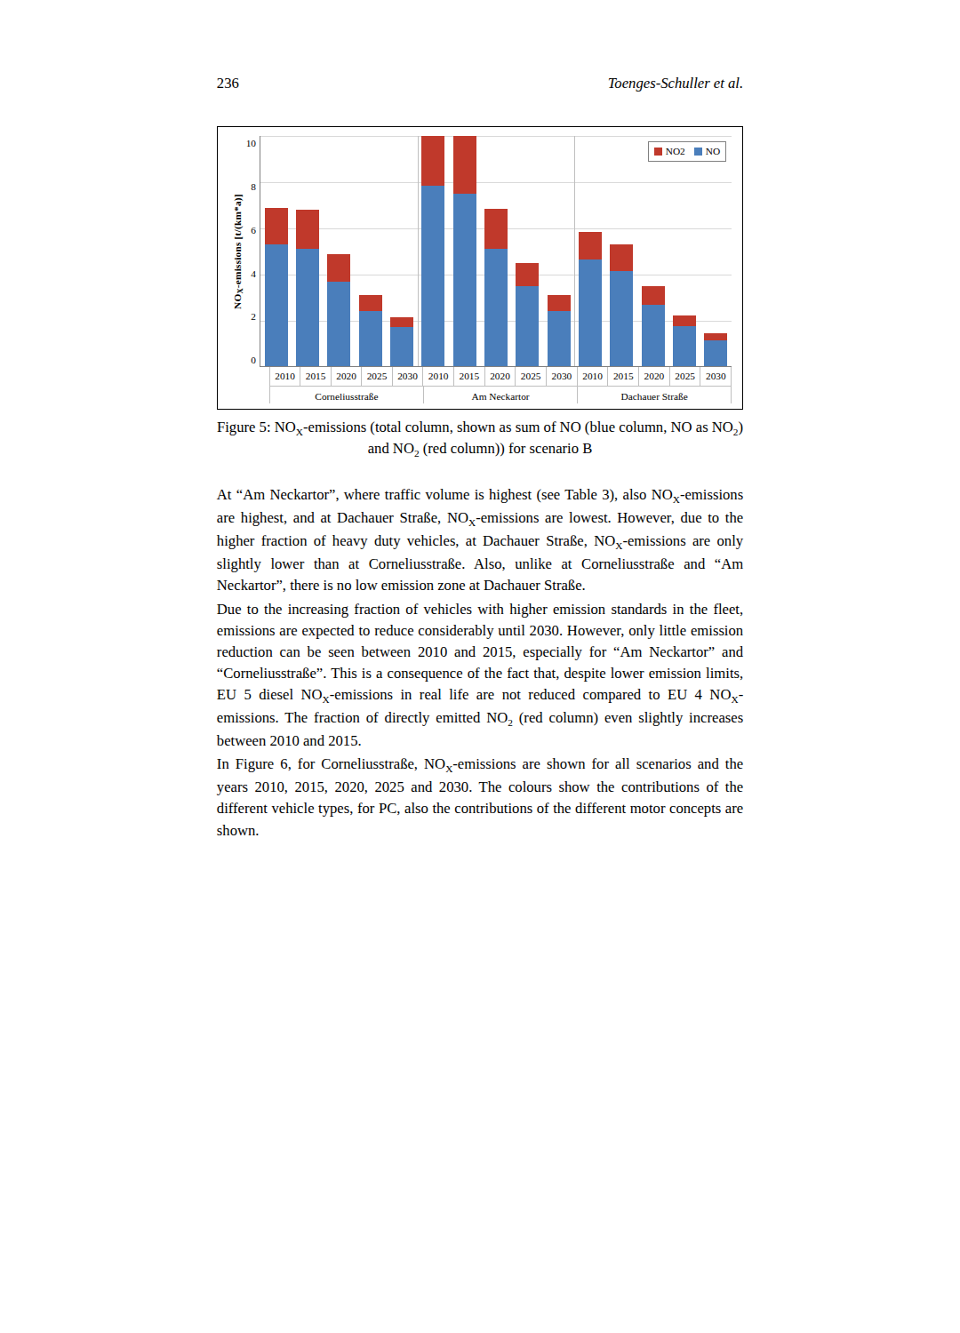236
Toenges-Schuller et al.
NOX-emissions [t/(km*a)]
10
8
6
4
2
0
NO2 NO
2010
2015
2020
2025
2030
2010
2015
2020
2025
2030
2010
2015
2020
2025
2030
Corneliusstraße
Am Neckartor
Dachauer Straße
Figure 5: NOX-emissions (total column, shown as sum of NO (blue column, NO as NO2)
and NO2 (red column)) for scenario B
At “Am Neckartor”, where traffic volume is highest (see Table 3), also NOX-emissions are highest, and at Dachauer Straße, NOX-emissions are lowest. However, due to the higher fraction of heavy duty vehicles, at Dachauer Straße, NOX-emissions are only slightly lower than at Corneliusstraße. Also, unlike at Corneliusstraße and “Am Neckartor”, there is no low emission zone at Dachauer Straße.
Due to the increasing fraction of vehicles with higher emission standards in the fleet, emissions are expected to reduce considerably until 2030. However, only little emission reduction can be seen between 2010 and 2015, especially for “Am Neckartor” and “Corneliusstraße”. This is a consequence of the fact that, despite lower emission limits, EU 5 diesel NOX-emissions in real life are not reduced compared to EU 4 NOX-emissions. The fraction of directly emitted NO2 (red column) even slightly increases between 2010 and 2015.
In Figure 6, for Corneliusstraße, NOX-emissions are shown for all scenarios and the years 2010, 2015, 2020, 2025 and 2030. The colours show the contributions of the different vehicle types, for PC, also the contributions of the different motor concepts are shown.